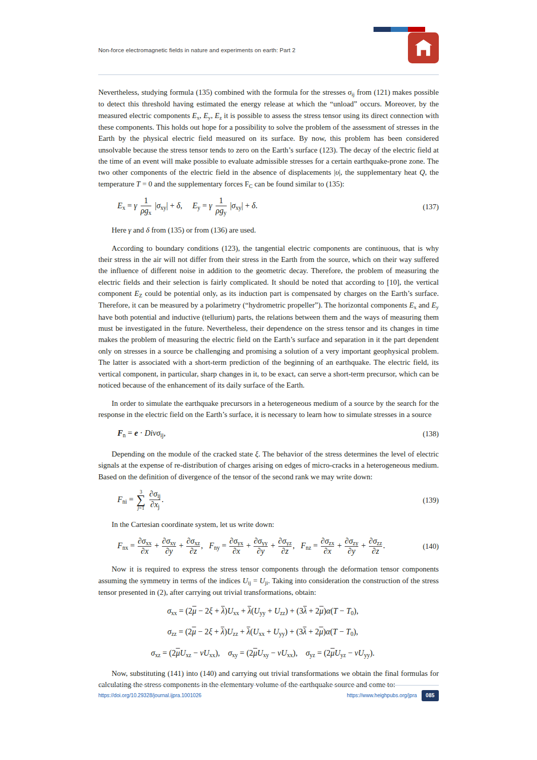Non-force electromagnetic fields in nature and experiments on earth: Part 2
Nevertheless, studying formula (135) combined with the formula for the stresses σij from (121) makes possible to detect this threshold having estimated the energy release at which the “unload” occurs. Moreover, by the measured electric components Ex, Ey, Ez it is possible to assess the stress tensor using its direct connection with these components. This holds out hope for a possibility to solve the problem of the assessment of stresses in the Earth by the physical electric field measured on its surface. By now, this problem has been considered unsolvable because the stress tensor tends to zero on the Earth’s surface (123). The decay of the electric field at the time of an event will make possible to evaluate admissible stresses for a certain earthquake-prone zone. The two other components of the electric field in the absence of displacements υ, the supplementary heat Q, the temperature T = 0 and the supplementary forces FC can be found similar to (135):
Ex = γ 1 ρg x σxy + δ, Ey = γ 1 ρg y σxy + δ.
(137)
Here γ and δ from (135) or from (136) are used.
According to boundary conditions (123), the tangential electric components are continuous, that is why their stress in the air will not differ from their stress in the Earth from the source, which on their way suffered the influence of different noise in addition to the geometric decay. Therefore, the problem of measuring the electric fields and their selection is fairly complicated. It should be noted that according to [10], the vertical component EZ could be potential only, as its induction part is compensated by charges on the Earth’s surface. Therefore, it can be measured by a polarimetry (“hydrometric propeller”). The horizontal components Ex and Ey have both potential and inductive (tellurium) parts, the relations between them and the ways of measuring them must be investigated in the future. Nevertheless, their dependence on the stress tensor and its changes in time makes the problem of measuring the electric field on the Earth’s surface and separation in it the part dependent only on stresses in a source be challenging and promising a solution of a very important geophysical problem. The latter is associated with a short-term prediction of the beginning of an earthquake. The electric field, its vertical component, in particular, sharp changes in it, to be exact, can serve a short-term precursor, which can be noticed because of the enhancement of its daily surface of the Earth.
In order to simulate the earthquake precursors in a heterogeneous medium of a source by the search for the response in the electric field on the Earth’s surface, it is necessary to learn how to simulate stresses in a source
Fn = e · Div σij,
(138)
Depending on the module of the cracked state ξ. The behavior of the stress determines the level of electric signals at the expense of re-distribution of charges arising on edges of micro-cracks in a heterogeneous medium. Based on the definition of divergence of the tensor of the second rank we may write down:
Fni = 3∑j=1 ∂σij∂xj.
(139)
In the Cartesian coordinate system, let us write down:
Fnx = ∂σxx∂x + ∂σxy∂y + ∂σxz∂z, Fny = ∂σyx∂x + ∂σyy∂y + ∂σyz∂z, Fnz = ∂σzx∂x + ∂σzy∂y + ∂σzz∂z.
(140)
Now it is required to express the stress tensor components through the deformation tensor components assuming the symmetry in terms of the indices Uij = Uji. Taking into consideration the construction of the stress tensor presented in (2), after carrying out trivial transformations, obtain:
σxx = (2μ − 2ξ + λ)Uxx + λ(Uyy + Uzz) + (3λ + 2μ)α(T − T 0),
σzz = (2μ − 2ξ + λ)Uzz + λ(Uxx + Uyy) + (3λ + 2μ)α(T − T 0),
σxz = (2μUxz − νUxx), σxy = (2μUxy − νUxx), σyz = (2μUyz − νUyy).
Now, substituting (141) into (140) and carrying out trivial transformations we obtain the final formulas for calculating the stress components in the elementary volume of the earthquake source and come to:
https://doi.org/10.29328/journal.ijpra.1001026
https://www.heighpubs.org/jpra 085